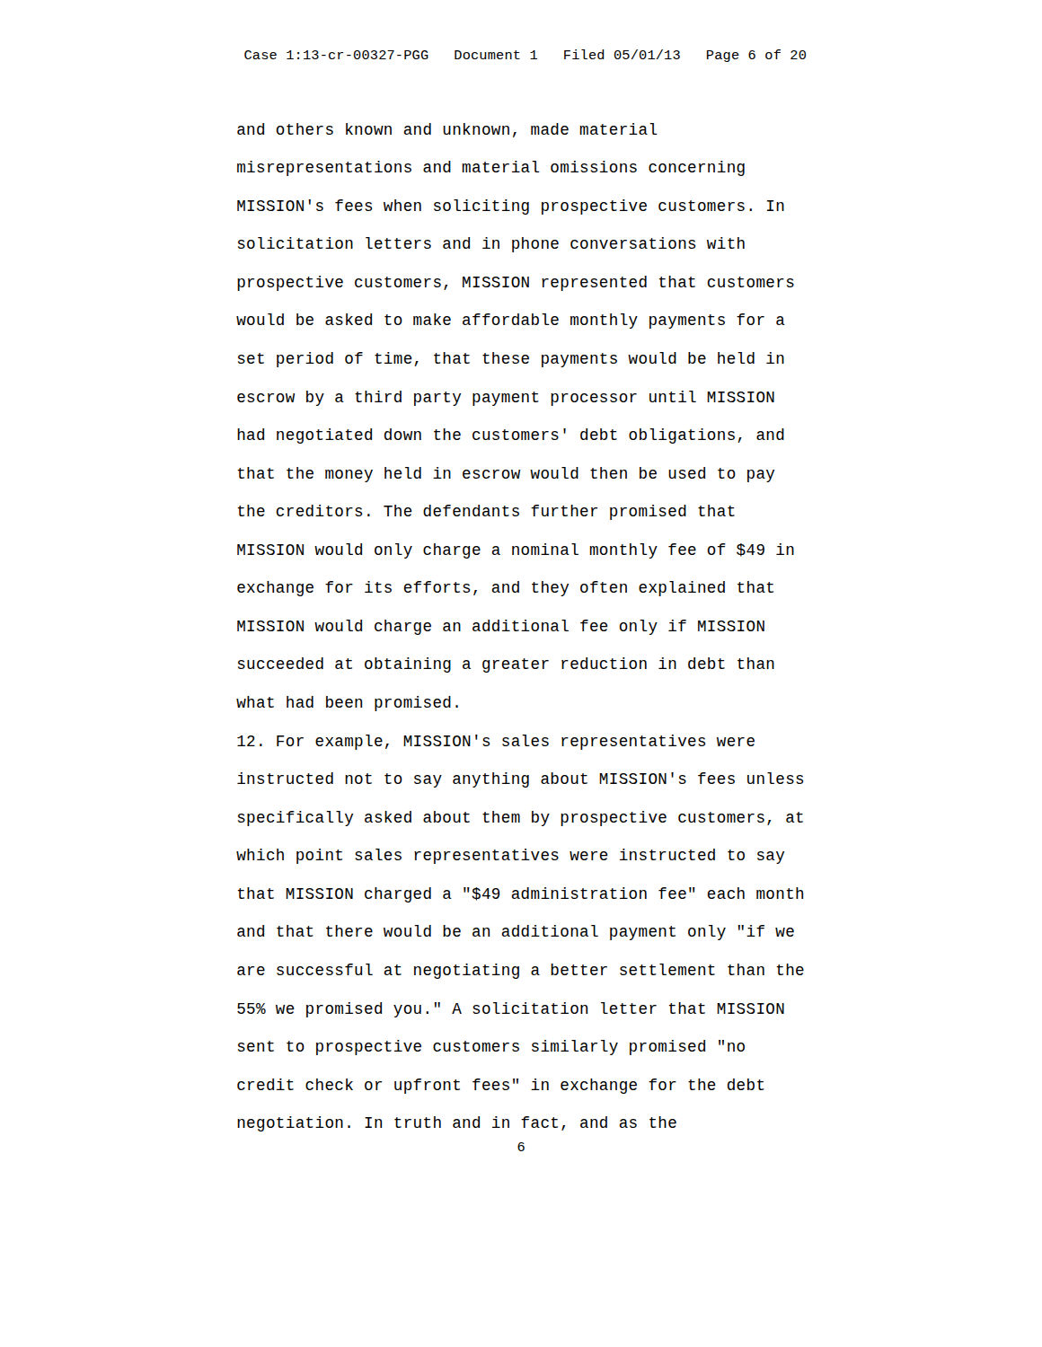Case 1:13-cr-00327-PGG Document 1 Filed 05/01/13 Page 6 of 20
and others known and unknown, made material misrepresentations and material omissions concerning MISSION's fees when soliciting prospective customers. In solicitation letters and in phone conversations with prospective customers, MISSION represented that customers would be asked to make affordable monthly payments for a set period of time, that these payments would be held in escrow by a third party payment processor until MISSION had negotiated down the customers' debt obligations, and that the money held in escrow would then be used to pay the creditors. The defendants further promised that MISSION would only charge a nominal monthly fee of $49 in exchange for its efforts, and they often explained that MISSION would charge an additional fee only if MISSION succeeded at obtaining a greater reduction in debt than what had been promised.
12. For example, MISSION's sales representatives were instructed not to say anything about MISSION's fees unless specifically asked about them by prospective customers, at which point sales representatives were instructed to say that MISSION charged a "$49 administration fee" each month and that there would be an additional payment only "if we are successful at negotiating a better settlement than the 55% we promised you." A solicitation letter that MISSION sent to prospective customers similarly promised "no credit check or upfront fees" in exchange for the debt negotiation. In truth and in fact, and as the
6